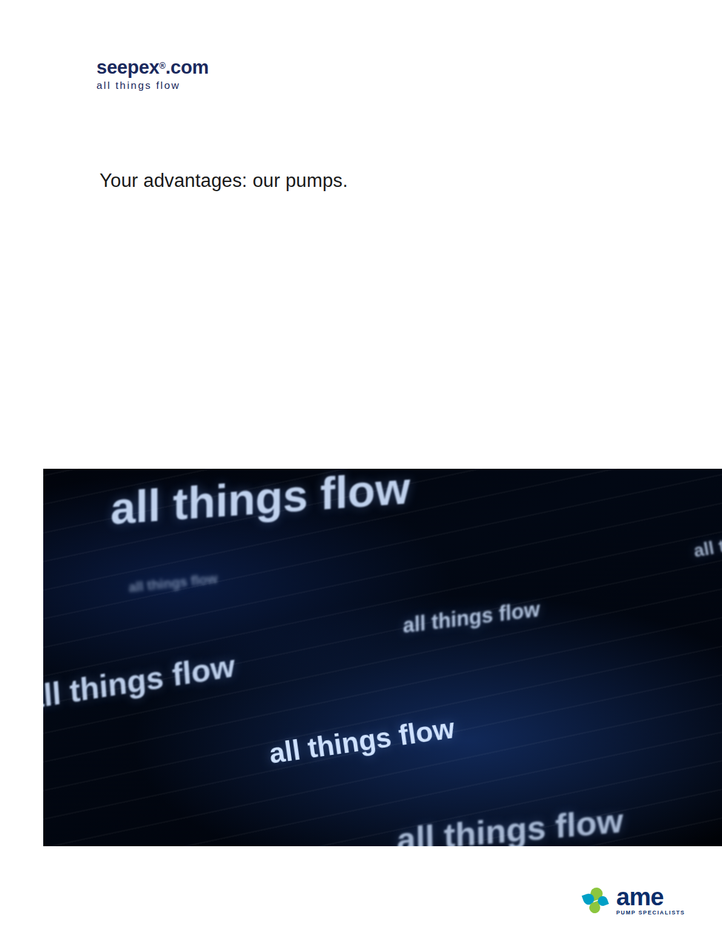seepex®.com
all things flow
Your advantages: our pumps.
all things flow all thin all things flow all things flow all things flow all things flow all things flow
ame
PUMP SPECIALISTS